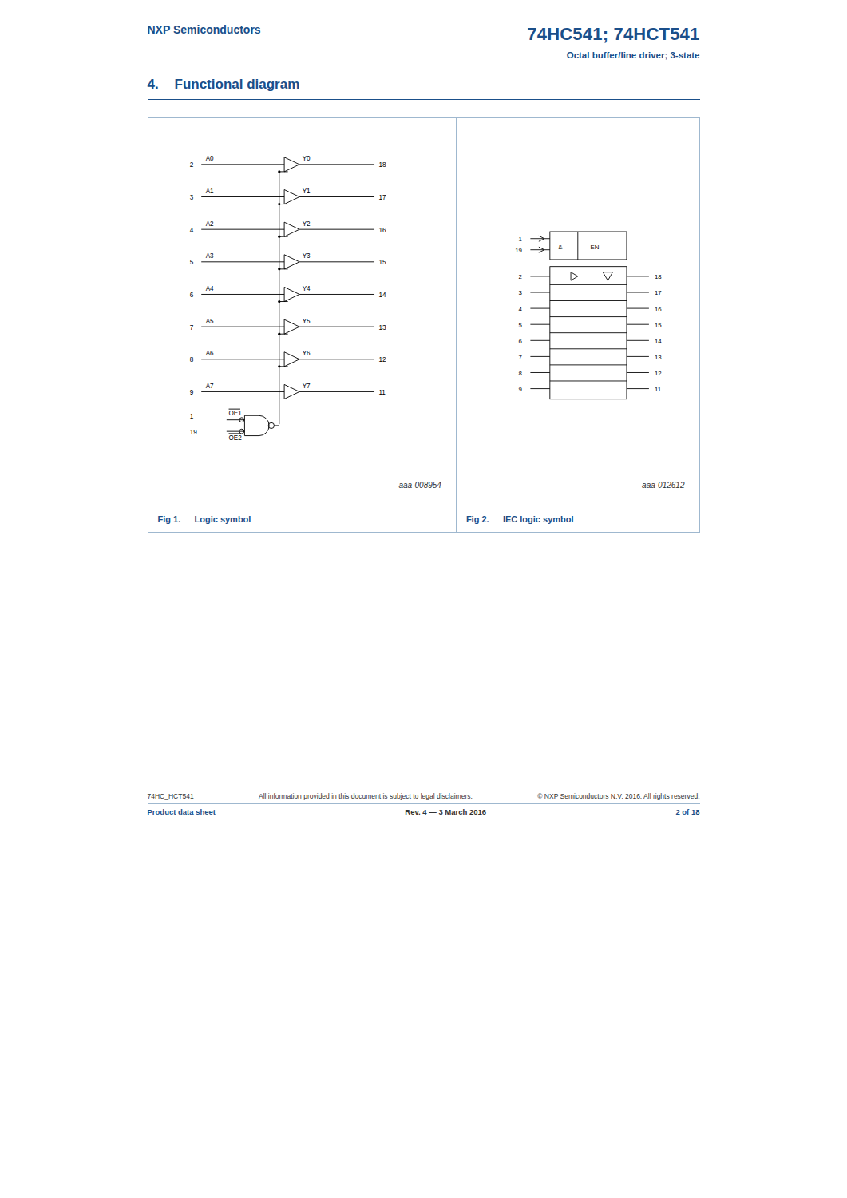NXP Semiconductors
74HC541; 74HCT541
Octal buffer/line driver; 3-state
4. Functional diagram
A02 A13 A24 A35 A46 A57 A68 A79 Y018 Y117 Y216 Y315 Y414 Y513 Y612 Y711 1 19 OE1 OE2
aaa-008954
Fig 1. Logic symbol
& EN 1 19 2 3 4 5 6 7 8 9 18 17 16 15 14 13 12 11
aaa-012612
Fig 2. IEC logic symbol
74HC_HCT541
All information provided in this document is subject to legal disclaimers.
© NXP Semiconductors N.V. 2016. All rights reserved.
Product data sheet
Rev. 4 — 3 March 2016
2 of 18